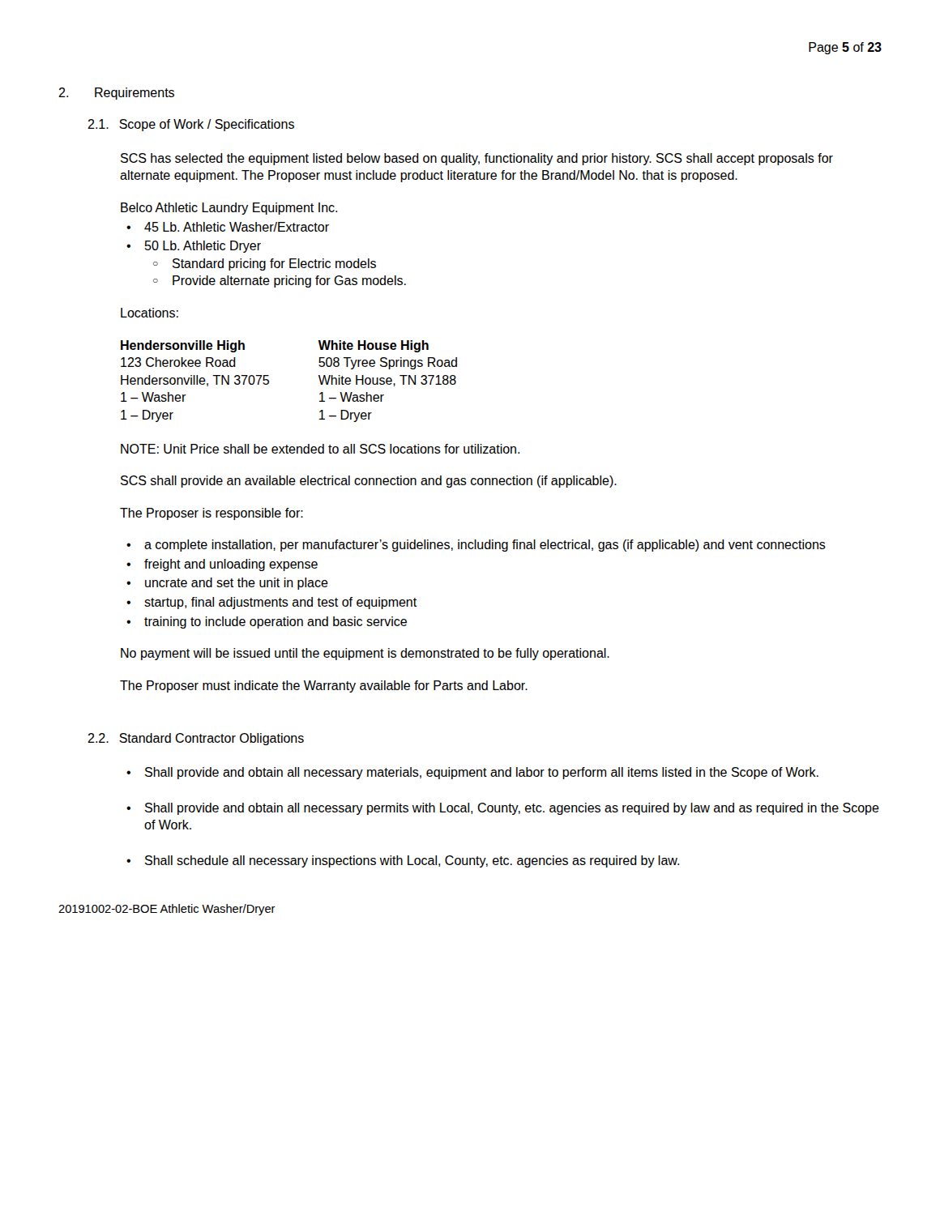Page 5 of 23
2. Requirements
2.1. Scope of Work / Specifications
SCS has selected the equipment listed below based on quality, functionality and prior history. SCS shall accept proposals for alternate equipment. The Proposer must include product literature for the Brand/Model No. that is proposed.
Belco Athletic Laundry Equipment Inc.
45 Lb. Athletic Washer/Extractor
50 Lb. Athletic Dryer
Standard pricing for Electric models
Provide alternate pricing for Gas models.
Locations:
| Hendersonville High | White House High |
| 123 Cherokee Road | 508 Tyree Springs Road |
| Hendersonville, TN 37075 | White House, TN 37188 |
| 1 – Washer | 1 – Washer |
| 1 – Dryer | 1 – Dryer |
NOTE: Unit Price shall be extended to all SCS locations for utilization.
SCS shall provide an available electrical connection and gas connection (if applicable).
The Proposer is responsible for:
a complete installation, per manufacturer’s guidelines, including final electrical, gas (if applicable) and vent connections
freight and unloading expense
uncrate and set the unit in place
startup, final adjustments and test of equipment
training to include operation and basic service
No payment will be issued until the equipment is demonstrated to be fully operational.
The Proposer must indicate the Warranty available for Parts and Labor.
2.2. Standard Contractor Obligations
Shall provide and obtain all necessary materials, equipment and labor to perform all items listed in the Scope of Work.
Shall provide and obtain all necessary permits with Local, County, etc. agencies as required by law and as required in the Scope of Work.
Shall schedule all necessary inspections with Local, County, etc. agencies as required by law.
20191002-02-BOE Athletic Washer/Dryer